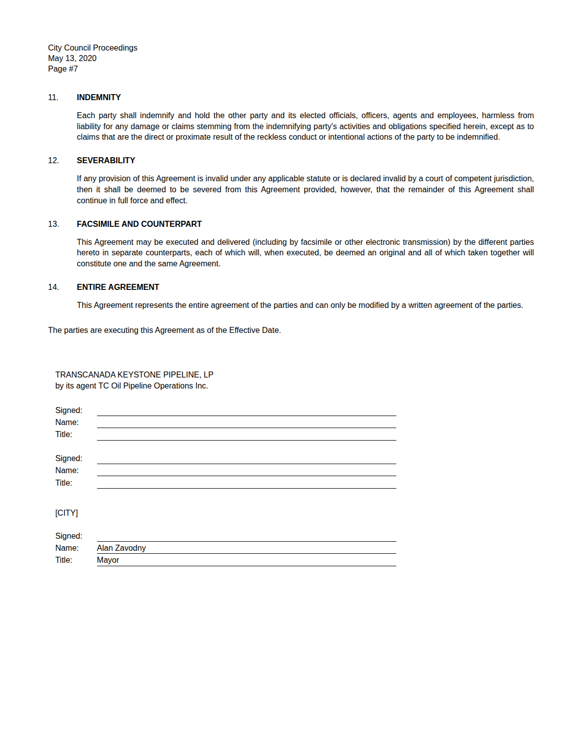City Council Proceedings
May 13, 2020
Page #7
11. Indemnity
Each party shall indemnify and hold the other party and its elected officials, officers, agents and employees, harmless from liability for any damage or claims stemming from the indemnifying party's activities and obligations specified herein, except as to claims that are the direct or proximate result of the reckless conduct or intentional actions of the party to be indemnified.
12. Severability
If any provision of this Agreement is invalid under any applicable statute or is declared invalid by a court of competent jurisdiction, then it shall be deemed to be severed from this Agreement provided, however, that the remainder of this Agreement shall continue in full force and effect.
13. Facsimile and Counterpart
This Agreement may be executed and delivered (including by facsimile or other electronic transmission) by the different parties hereto in separate counterparts, each of which will, when executed, be deemed an original and all of which taken together will constitute one and the same Agreement.
14. Entire Agreement
This Agreement represents the entire agreement of the parties and can only be modified by a written agreement of the parties.
The parties are executing this Agreement as of the Effective Date.
TRANSCANADA KEYSTONE PIPELINE, LP
by its agent TC Oil Pipeline Operations Inc.
| Signed: | |
| Name: | |
| Title: | |
| Signed: | |
| Name: | |
| Title: | |
[CITY]
| Signed: | |
| Name: | Alan Zavodny |
| Title: | Mayor |